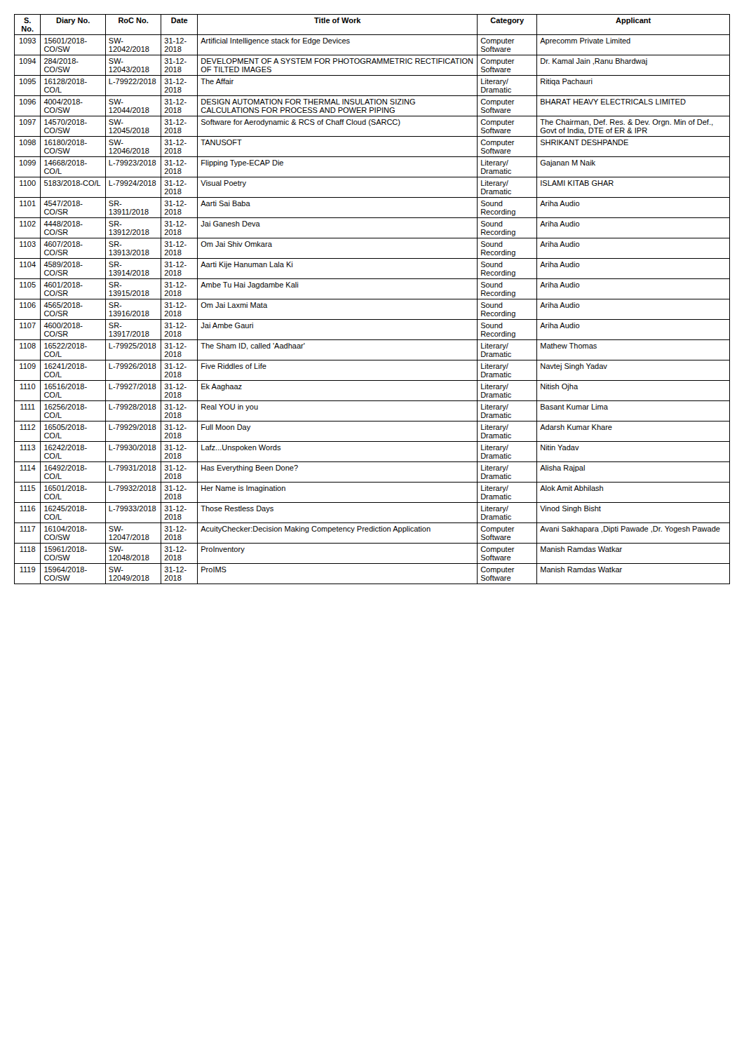| S. No. | Diary No. | RoC No. | Date | Title of Work | Category | Applicant |
| --- | --- | --- | --- | --- | --- | --- |
| 1093 | 15601/2018-CO/SW | SW-12042/2018 | 31-12-2018 | Artificial Intelligence stack for Edge Devices | Computer Software | Aprecomm Private Limited |
| 1094 | 284/2018-CO/SW | SW-12043/2018 | 31-12-2018 | DEVELOPMENT OF A SYSTEM FOR PHOTOGRAMMETRIC RECTIFICATION OF TILTED IMAGES | Computer Software | Dr. Kamal Jain ,Ranu Bhardwaj |
| 1095 | 16128/2018-CO/L | L-79922/2018 | 31-12-2018 | The Affair | Literary/ Dramatic | Ritiqa Pachauri |
| 1096 | 4004/2018-CO/SW | SW-12044/2018 | 31-12-2018 | DESIGN AUTOMATION FOR THERMAL INSULATION SIZING CALCULATIONS FOR PROCESS AND POWER PIPING | Computer Software | BHARAT HEAVY ELECTRICALS LIMITED |
| 1097 | 14570/2018-CO/SW | SW-12045/2018 | 31-12-2018 | Software for Aerodynamic & RCS of Chaff Cloud (SARCC) | Computer Software | The Chairman, Def. Res. & Dev. Orgn. Min of Def., Govt of India, DTE of ER & IPR |
| 1098 | 16180/2018-CO/SW | SW-12046/2018 | 31-12-2018 | TANUSOFT | Computer Software | SHRIKANT DESHPANDE |
| 1099 | 14668/2018-CO/L | L-79923/2018 | 31-12-2018 | Flipping Type-ECAP Die | Literary/ Dramatic | Gajanan M Naik |
| 1100 | 5183/2018-CO/L | L-79924/2018 | 31-12-2018 | Visual Poetry | Literary/ Dramatic | ISLAMI KITAB GHAR |
| 1101 | 4547/2018-CO/SR | SR-13911/2018 | 31-12-2018 | Aarti Sai Baba | Sound Recording | Ariha Audio |
| 1102 | 4448/2018-CO/SR | SR-13912/2018 | 31-12-2018 | Jai Ganesh Deva | Sound Recording | Ariha Audio |
| 1103 | 4607/2018-CO/SR | SR-13913/2018 | 31-12-2018 | Om Jai Shiv Omkara | Sound Recording | Ariha Audio |
| 1104 | 4589/2018-CO/SR | SR-13914/2018 | 31-12-2018 | Aarti Kije Hanuman Lala Ki | Sound Recording | Ariha Audio |
| 1105 | 4601/2018-CO/SR | SR-13915/2018 | 31-12-2018 | Ambe Tu Hai Jagdambe Kali | Sound Recording | Ariha Audio |
| 1106 | 4565/2018-CO/SR | SR-13916/2018 | 31-12-2018 | Om Jai Laxmi Mata | Sound Recording | Ariha Audio |
| 1107 | 4600/2018-CO/SR | SR-13917/2018 | 31-12-2018 | Jai Ambe Gauri | Sound Recording | Ariha Audio |
| 1108 | 16522/2018-CO/L | L-79925/2018 | 31-12-2018 | The Sham ID, called 'Aadhaar' | Literary/ Dramatic | Mathew Thomas |
| 1109 | 16241/2018-CO/L | L-79926/2018 | 31-12-2018 | Five Riddles of Life | Literary/ Dramatic | Navtej Singh Yadav |
| 1110 | 16516/2018-CO/L | L-79927/2018 | 31-12-2018 | Ek Aaghaaz | Literary/ Dramatic | Nitish Ojha |
| 1111 | 16256/2018-CO/L | L-79928/2018 | 31-12-2018 | Real YOU in you | Literary/ Dramatic | Basant Kumar Lima |
| 1112 | 16505/2018-CO/L | L-79929/2018 | 31-12-2018 | Full Moon Day | Literary/ Dramatic | Adarsh Kumar Khare |
| 1113 | 16242/2018-CO/L | L-79930/2018 | 31-12-2018 | Lafz...Unspoken Words | Literary/ Dramatic | Nitin Yadav |
| 1114 | 16492/2018-CO/L | L-79931/2018 | 31-12-2018 | Has Everything Been Done? | Literary/ Dramatic | Alisha Rajpal |
| 1115 | 16501/2018-CO/L | L-79932/2018 | 31-12-2018 | Her Name is Imagination | Literary/ Dramatic | Alok Amit Abhilash |
| 1116 | 16245/2018-CO/L | L-79933/2018 | 31-12-2018 | Those Restless Days | Literary/ Dramatic | Vinod Singh Bisht |
| 1117 | 16104/2018-CO/SW | SW-12047/2018 | 31-12-2018 | AcuityChecker:Decision Making Competency Prediction Application | Computer Software | Avani Sakhapara ,Dipti Pawade ,Dr. Yogesh Pawade |
| 1118 | 15961/2018-CO/SW | SW-12048/2018 | 31-12-2018 | ProInventory | Computer Software | Manish Ramdas Watkar |
| 1119 | 15964/2018-CO/SW | SW-12049/2018 | 31-12-2018 | ProIMS | Computer Software | Manish Ramdas Watkar |